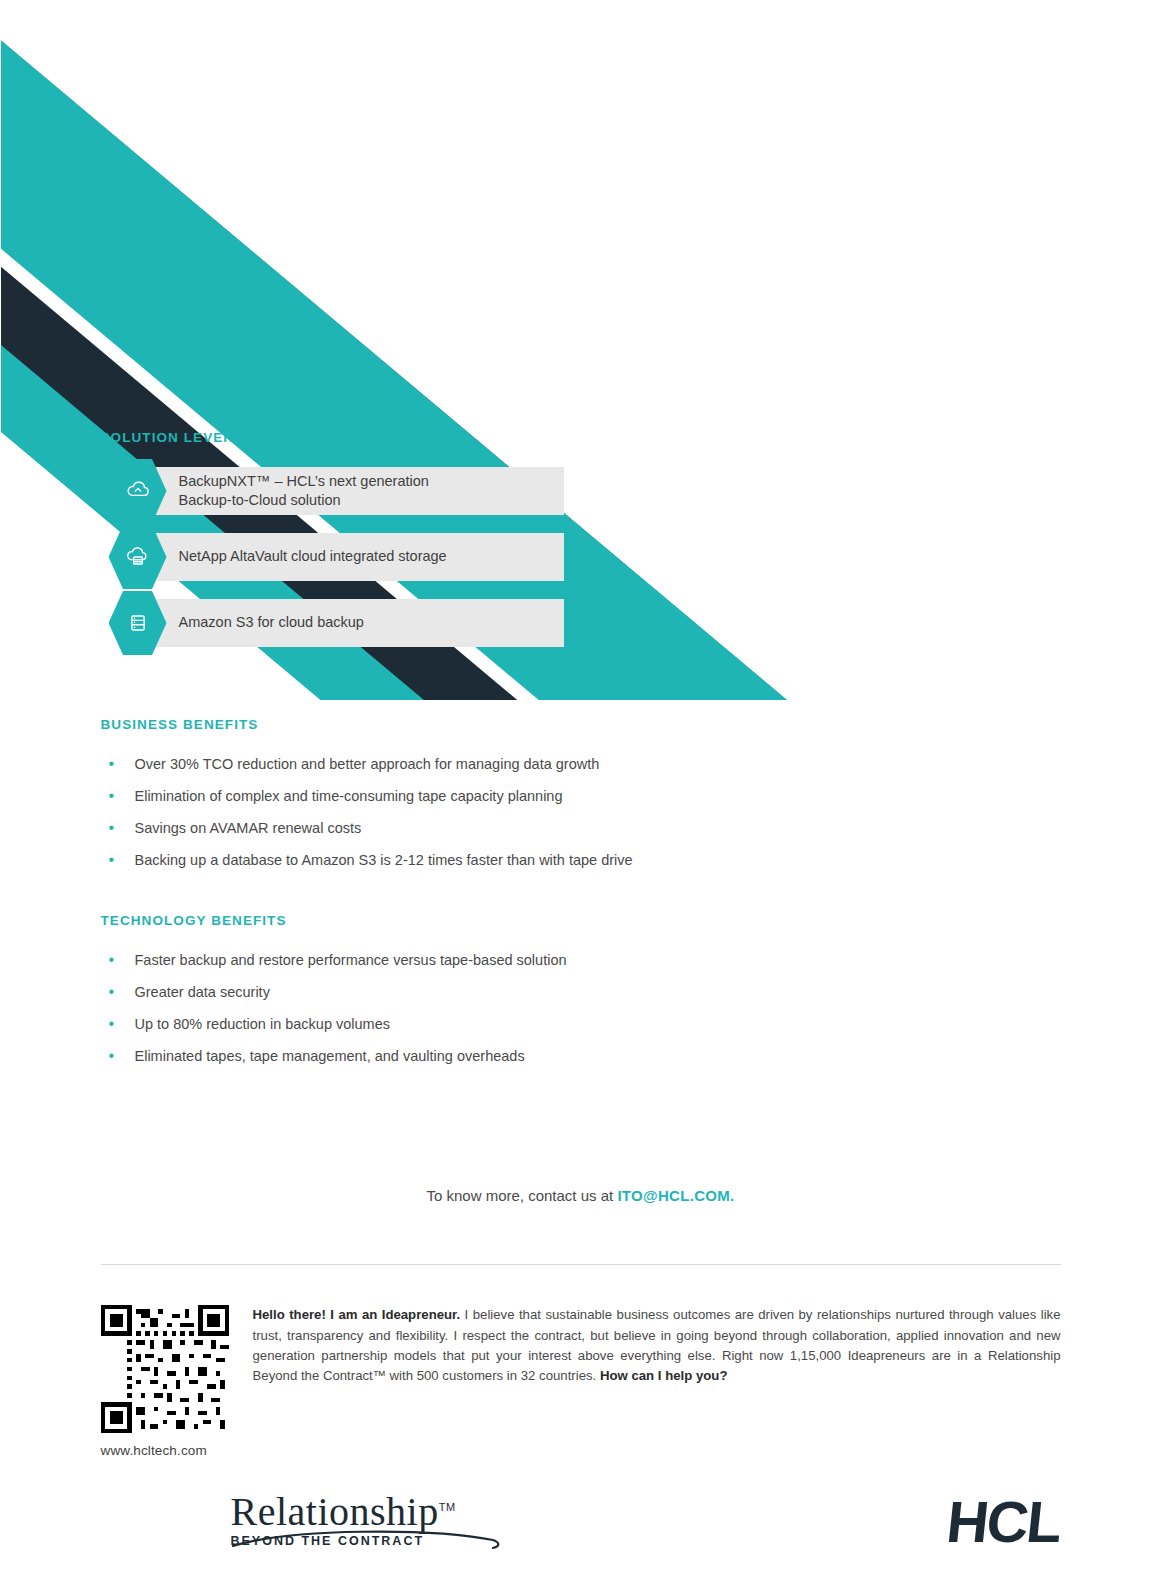Solution Levers
BackupNXT™ – HCL’s next generation
Backup-to-Cloud solution
NetApp AltaVault cloud integrated storage
Amazon S3 for cloud backup
Business Benefits
Over 30% TCO reduction and better approach for managing data growth
Elimination of complex and time-consuming tape capacity planning
Savings on AVAMAR renewal costs
Backing up a database to Amazon S3 is 2-12 times faster than with tape drive
Technology Benefits
Faster backup and restore performance versus tape-based solution
Greater data security
Up to 80% reduction in backup volumes
Eliminated tapes, tape management, and vaulting overheads
To know more, contact us at ITO@HCL.COM.
www.hcltech.com
Hello there! I am an Ideapreneur. I believe that sustainable business outcomes are driven by relationships nurtured through values like trust, transparency and flexibility. I respect the contract, but believe in going beyond through collaboration, applied innovation and new generation partnership models that put your interest above everything else. Right now 1,15,000 Ideapreneurs are in a Relationship Beyond the Contract™ with 500 customers in 32 countries. How can I help you?
RelationshipTM
BEYOND THE CONTRACT
HCL